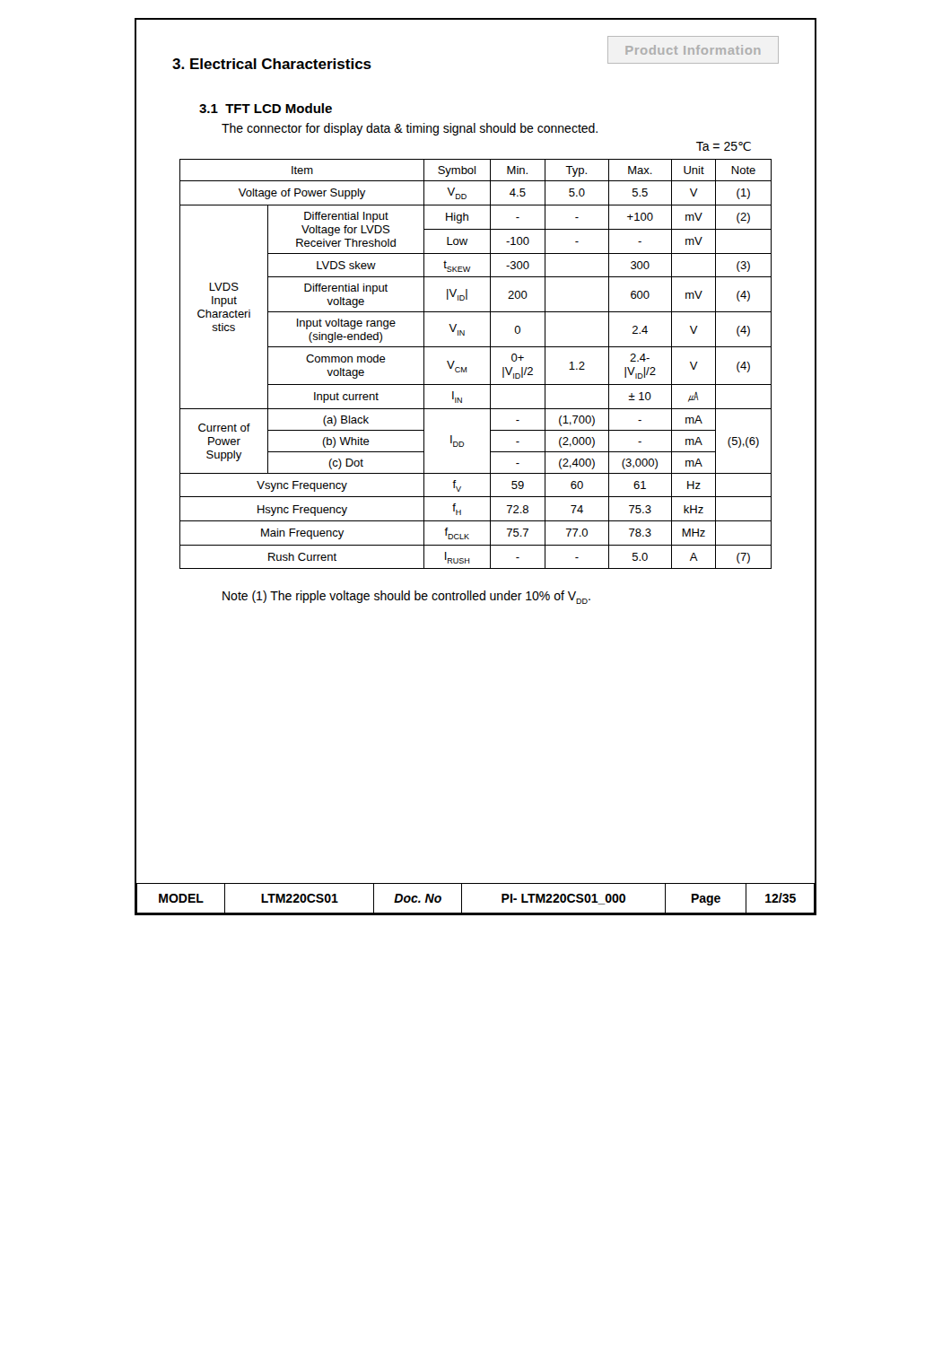Product Information
3. Electrical Characteristics
3.1 TFT LCD Module
The connector for display data & timing signal should be connected.
Ta = 25℃
| Item | Symbol | Min. | Typ. | Max. | Unit | Note |
| --- | --- | --- | --- | --- | --- | --- |
| Voltage of Power Supply | V DD | 4.5 | 5.0 | 5.5 | V | (1) |
| LVDS Input Characteri stics | Differential Input Voltage for LVDS Receiver Threshold | High | - | - | +100 | mV | (2) |
| Low | -100 | - | - | mV | |
| LVDS skew | t SKEW | -300 | | 300 | | (3) |
| Differential input voltage | /V ID / | 200 | | 600 | mV | (4) |
| Input voltage range (single-ended) | V IN | 0 | | 2.4 | V | (4) |
| Common mode voltage | V CM | 0+ /V ID //2 | 1.2 | 2.4- /V ID //2 | V | (4) |
| Input current | I IN | | | ± 10 | ㎂ | |
| Current of Power Supply | (a) Black | I DD | - | (1,700) | - | mA | (5),(6) |
| (b) White | - | (2,000) | - | mA |
| (c) Dot | - | (2,400) | (3,000) | mA |
| Vsync Frequency | f V | 59 | 60 | 61 | Hz | |
| Hsync Frequency | f H | 72.8 | 74 | 75.3 | kHz | |
| Main Frequency | f DCLK | 75.7 | 77.0 | 78.3 | MHz | |
| Rush Current | I RUSH | - | - | 5.0 | A | (7) |
Note (1) The ripple voltage should be controlled under 10% of VDD.
| MODEL | LTM220CS01 | Doc. No | PI- LTM220CS01_000 | Page | 12/35 |